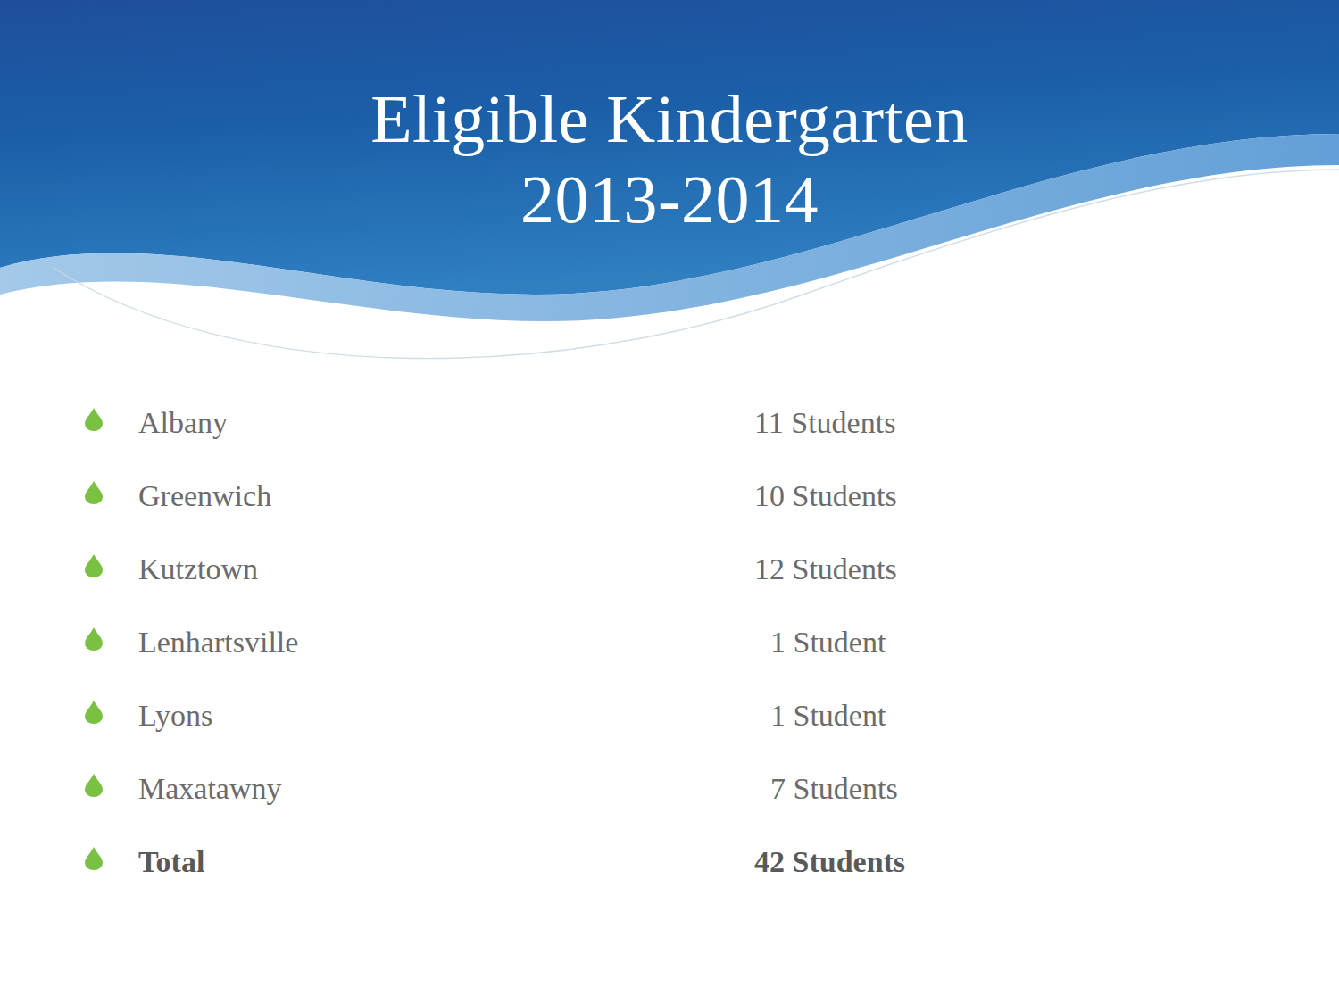Eligible Kindergarten
2013-2014
Albany 11 Students
Greenwich 10 Students
Kutztown 12 Students
Lenhartsville 1 Student
Lyons 1 Student
Maxatawny 7 Students
Total 42 Students